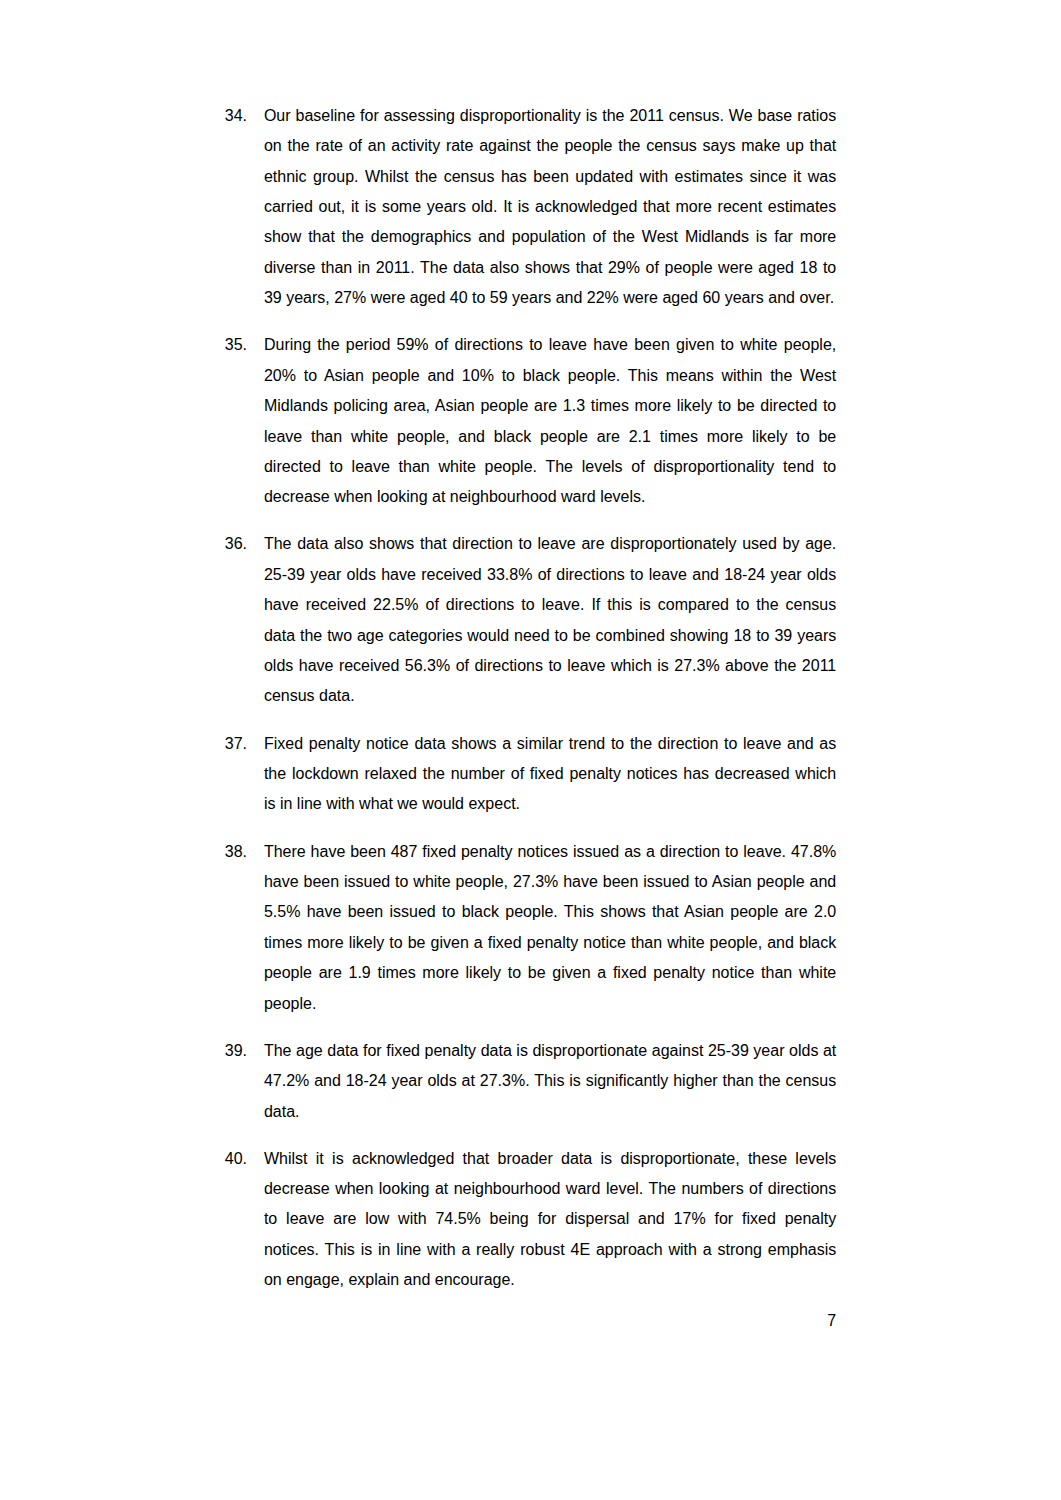34. Our baseline for assessing disproportionality is the 2011 census. We base ratios on the rate of an activity rate against the people the census says make up that ethnic group. Whilst the census has been updated with estimates since it was carried out, it is some years old. It is acknowledged that more recent estimates show that the demographics and population of the West Midlands is far more diverse than in 2011. The data also shows that 29% of people were aged 18 to 39 years, 27% were aged 40 to 59 years and 22% were aged 60 years and over.
35. During the period 59% of directions to leave have been given to white people, 20% to Asian people and 10% to black people. This means within the West Midlands policing area, Asian people are 1.3 times more likely to be directed to leave than white people, and black people are 2.1 times more likely to be directed to leave than white people. The levels of disproportionality tend to decrease when looking at neighbourhood ward levels.
36. The data also shows that direction to leave are disproportionately used by age. 25-39 year olds have received 33.8% of directions to leave and 18-24 year olds have received 22.5% of directions to leave. If this is compared to the census data the two age categories would need to be combined showing 18 to 39 years olds have received 56.3% of directions to leave which is 27.3% above the 2011 census data.
37. Fixed penalty notice data shows a similar trend to the direction to leave and as the lockdown relaxed the number of fixed penalty notices has decreased which is in line with what we would expect.
38. There have been 487 fixed penalty notices issued as a direction to leave. 47.8% have been issued to white people, 27.3% have been issued to Asian people and 5.5% have been issued to black people. This shows that Asian people are 2.0 times more likely to be given a fixed penalty notice than white people, and black people are 1.9 times more likely to be given a fixed penalty notice than white people.
39. The age data for fixed penalty data is disproportionate against 25-39 year olds at 47.2% and 18-24 year olds at 27.3%. This is significantly higher than the census data.
40. Whilst it is acknowledged that broader data is disproportionate, these levels decrease when looking at neighbourhood ward level. The numbers of directions to leave are low with 74.5% being for dispersal and 17% for fixed penalty notices. This is in line with a really robust 4E approach with a strong emphasis on engage, explain and encourage.
7